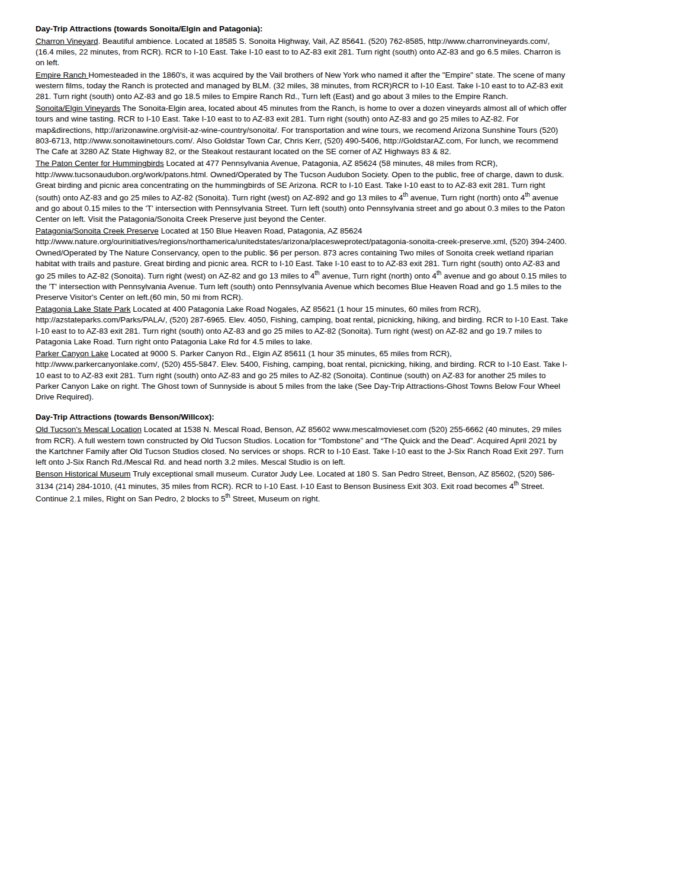Day-Trip Attractions (towards Sonoita/Elgin and Patagonia):
Charron Vineyard. Beautiful ambience. Located at 18585 S. Sonoita Highway, Vail, AZ 85641. (520) 762-8585, http://www.charronvineyards.com/, (16.4 miles, 22 minutes, from RCR). RCR to I-10 East. Take I-10 east to to AZ-83 exit 281. Turn right (south) onto AZ-83 and go 6.5 miles. Charron is on left.
Empire Ranch Homesteaded in the 1860's, it was acquired by the Vail brothers of New York who named it after the "Empire" state. The scene of many western films, today the Ranch is protected and managed by BLM. (32 miles, 38 minutes, from RCR)RCR to I-10 East. Take I-10 east to to AZ-83 exit 281. Turn right (south) onto AZ-83 and go 18.5 miles to Empire Ranch Rd., Turn left (East) and go about 3 miles to the Empire Ranch.
Sonoita/Elgin Vineyards The Sonoita-Elgin area, located about 45 minutes from the Ranch, is home to over a dozen vineyards almost all of which offer tours and wine tasting. RCR to I-10 East. Take I-10 east to to AZ-83 exit 281. Turn right (south) onto AZ-83 and go 25 miles to AZ-82. For map&directions, http://arizonawine.org/visit-az-wine-country/sonoita/. For transportation and wine tours, we recomend Arizona Sunshine Tours (520) 803-6713, http://www.sonoitawinetours.com/. Also Goldstar Town Car, Chris Kerr, (520) 490-5406, http://GoldstarAZ.com, For lunch, we recommend The Cafe at 3280 AZ State Highway 82, or the Steakout restaurant located on the SE corner of AZ Highways 83 & 82.
The Paton Center for Hummingbirds Located at 477 Pennsylvania Avenue, Patagonia, AZ 85624 (58 minutes, 48 miles from RCR), http://www.tucsonaudubon.org/work/patons.html. Owned/Operated by The Tucson Audubon Society. Open to the public, free of charge, dawn to dusk. Great birding and picnic area concentrating on the hummingbirds of SE Arizona. RCR to I-10 East. Take I-10 east to to AZ-83 exit 281. Turn right (south) onto AZ-83 and go 25 miles to AZ-82 (Sonoita). Turn right (west) on AZ-892 and go 13 miles to 4th avenue, Turn right (north) onto 4th avenue and go about 0.15 miles to the 'T' intersection with Pennsylvania Street. Turn left (south) onto Pennsylvania street and go about 0.3 miles to the Paton Center on left. Visit the Patagonia/Sonoita Creek Preserve just beyond the Center.
Patagonia/Sonoita Creek Preserve Located at 150 Blue Heaven Road, Patagonia, AZ 85624 http://www.nature.org/ourinitiatives/regions/northamerica/unitedstates/arizona/placesweprotect/patagonia-sonoita-creek-preserve.xml, (520) 394-2400. Owned/Operated by The Nature Conservancy, open to the public. $6 per person. 873 acres containing Two miles of Sonoita creek wetland riparian habitat with trails and pasture. Great birding and picnic area. RCR to I-10 East. Take I-10 east to to AZ-83 exit 281. Turn right (south) onto AZ-83 and go 25 miles to AZ-82 (Sonoita). Turn right (west) on AZ-82 and go 13 miles to 4th avenue, Turn right (north) onto 4th avenue and go about 0.15 miles to the 'T' intersection with Pennsylvania Avenue. Turn left (south) onto Pennsylvania Avenue which becomes Blue Heaven Road and go 1.5 miles to the Preserve Visitor's Center on left.(60 min, 50 mi from RCR).
Patagonia Lake State Park Located at 400 Patagonia Lake Road Nogales, AZ 85621 (1 hour 15 minutes, 60 miles from RCR), http://azstateparks.com/Parks/PALA/, (520) 287-6965. Elev. 4050, Fishing, camping, boat rental, picnicking, hiking, and birding. RCR to I-10 East. Take I-10 east to to AZ-83 exit 281. Turn right (south) onto AZ-83 and go 25 miles to AZ-82 (Sonoita). Turn right (west) on AZ-82 and go 19.7 miles to Patagonia Lake Road. Turn right onto Patagonia Lake Rd for 4.5 miles to lake.
Parker Canyon Lake Located at 9000 S. Parker Canyon Rd., Elgin AZ 85611 (1 hour 35 minutes, 65 miles from RCR), http://www.parkercanyonlake.com/, (520) 455-5847. Elev. 5400, Fishing, camping, boat rental, picnicking, hiking, and birding. RCR to I-10 East. Take I-10 east to to AZ-83 exit 281. Turn right (south) onto AZ-83 and go 25 miles to AZ-82 (Sonoita). Continue (south) on AZ-83 for another 25 miles to Parker Canyon Lake on right. The Ghost town of Sunnyside is about 5 miles from the lake (See Day-Trip Attractions-Ghost Towns Below Four Wheel Drive Required).
Day-Trip Attractions (towards Benson/Willcox):
Old Tucson's Mescal Location Located at 1538 N. Mescal Road, Benson, AZ 85602 www.mescalmovieset.com (520) 255-6662 (40 minutes, 29 miles from RCR). A full western town constructed by Old Tucson Studios. Location for “Tombstone” and “The Quick and the Dead”. Acquired April 2021 by the Kartchner Family after Old Tucson Studios closed. No services or shops. RCR to I-10 East. Take I-10 east to the J-Six Ranch Road Exit 297. Turn left onto J-Six Ranch Rd./Mescal Rd. and head north 3.2 miles. Mescal Studio is on left.
Benson Historical Museum Truly exceptional small museum. Curator Judy Lee. Located at 180 S. San Pedro Street, Benson, AZ 85602, (520) 586-3134 (214) 284-1010, (41 minutes, 35 miles from RCR). RCR to I-10 East. I-10 East to Benson Business Exit 303. Exit road becomes 4th Street. Continue 2.1 miles, Right on San Pedro, 2 blocks to 5th Street, Museum on right.